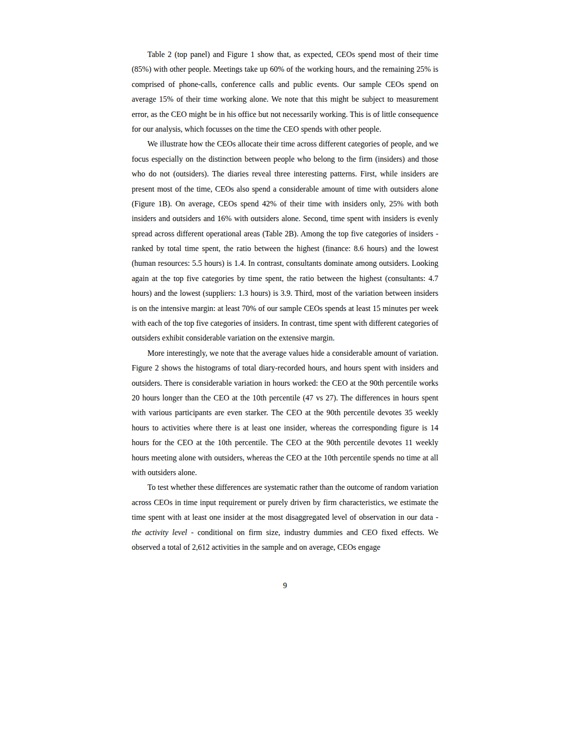Table 2 (top panel) and Figure 1 show that, as expected, CEOs spend most of their time (85%) with other people. Meetings take up 60% of the working hours, and the remaining 25% is comprised of phone-calls, conference calls and public events. Our sample CEOs spend on average 15% of their time working alone. We note that this might be subject to measurement error, as the CEO might be in his office but not necessarily working. This is of little consequence for our analysis, which focusses on the time the CEO spends with other people.
We illustrate how the CEOs allocate their time across different categories of people, and we focus especially on the distinction between people who belong to the firm (insiders) and those who do not (outsiders). The diaries reveal three interesting patterns. First, while insiders are present most of the time, CEOs also spend a considerable amount of time with outsiders alone (Figure 1B). On average, CEOs spend 42% of their time with insiders only, 25% with both insiders and outsiders and 16% with outsiders alone. Second, time spent with insiders is evenly spread across different operational areas (Table 2B). Among the top five categories of insiders -ranked by total time spent, the ratio between the highest (finance: 8.6 hours) and the lowest (human resources: 5.5 hours) is 1.4. In contrast, consultants dominate among outsiders. Looking again at the top five categories by time spent, the ratio between the highest (consultants: 4.7 hours) and the lowest (suppliers: 1.3 hours) is 3.9. Third, most of the variation between insiders is on the intensive margin: at least 70% of our sample CEOs spends at least 15 minutes per week with each of the top five categories of insiders. In contrast, time spent with different categories of outsiders exhibit considerable variation on the extensive margin.
More interestingly, we note that the average values hide a considerable amount of variation. Figure 2 shows the histograms of total diary-recorded hours, and hours spent with insiders and outsiders. There is considerable variation in hours worked: the CEO at the 90th percentile works 20 hours longer than the CEO at the 10th percentile (47 vs 27). The differences in hours spent with various participants are even starker. The CEO at the 90th percentile devotes 35 weekly hours to activities where there is at least one insider, whereas the corresponding figure is 14 hours for the CEO at the 10th percentile. The CEO at the 90th percentile devotes 11 weekly hours meeting alone with outsiders, whereas the CEO at the 10th percentile spends no time at all with outsiders alone.
To test whether these differences are systematic rather than the outcome of random variation across CEOs in time input requirement or purely driven by firm characteristics, we estimate the time spent with at least one insider at the most disaggregated level of observation in our data - the activity level - conditional on firm size, industry dummies and CEO fixed effects. We observed a total of 2,612 activities in the sample and on average, CEOs engage
9